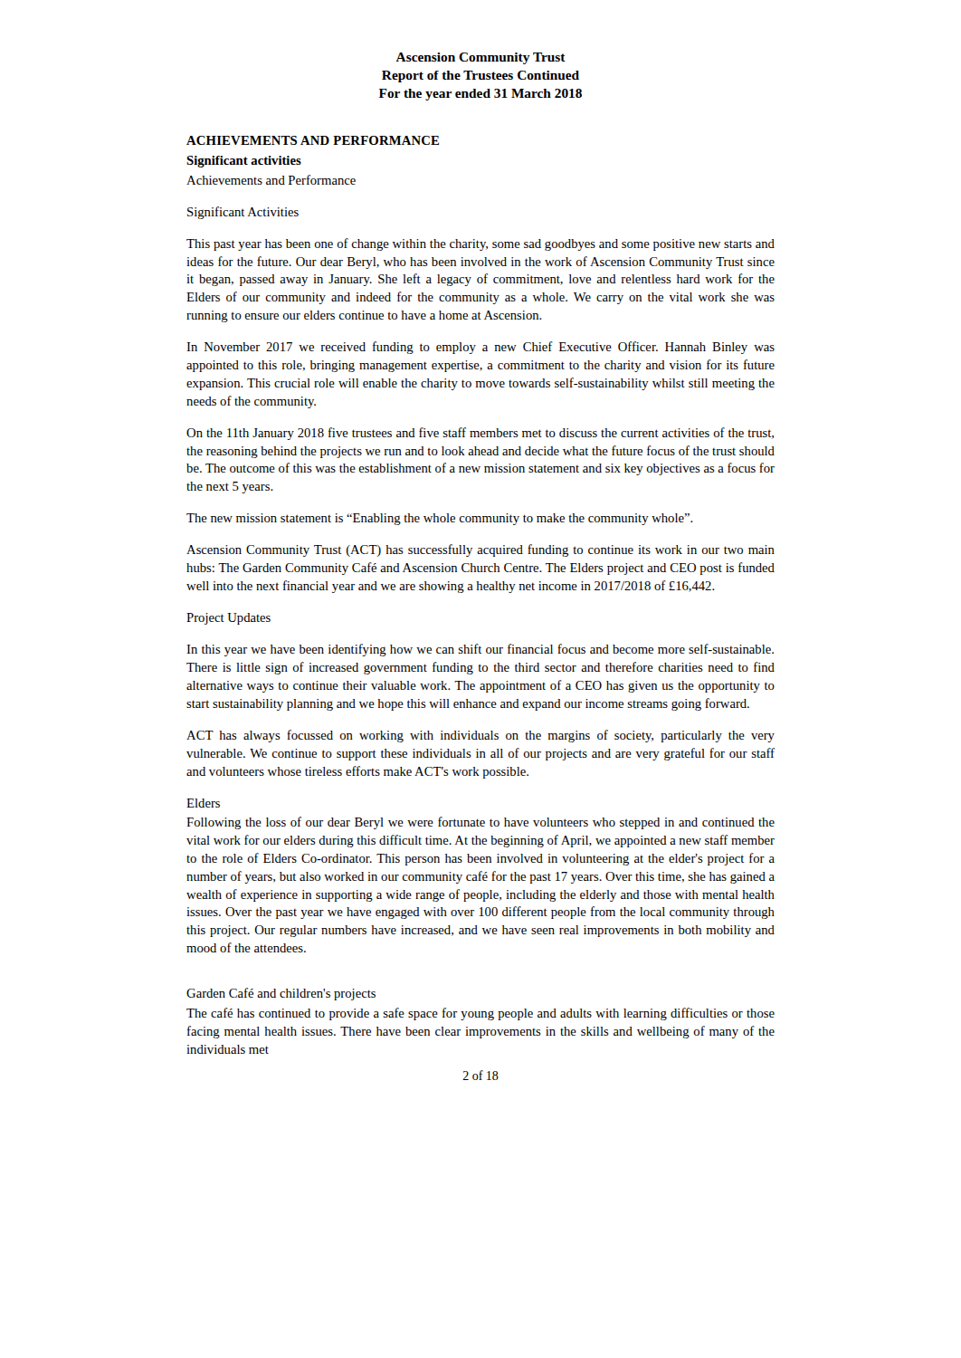Ascension Community Trust
Report of the Trustees Continued
For the year ended 31 March 2018
Achievements and Performance
Significant activities
Achievements and Performance
Significant Activities
This past year has been one of change within the charity, some sad goodbyes and some positive new starts and ideas for the future. Our dear Beryl, who has been involved in the work of Ascension Community Trust since it began, passed away in January. She left a legacy of commitment, love and relentless hard work for the Elders of our community and indeed for the community as a whole. We carry on the vital work she was running to ensure our elders continue to have a home at Ascension.
In November 2017 we received funding to employ a new Chief Executive Officer. Hannah Binley was appointed to this role, bringing management expertise, a commitment to the charity and vision for its future expansion. This crucial role will enable the charity to move towards self-sustainability whilst still meeting the needs of the community.
On the 11th January 2018 five trustees and five staff members met to discuss the current activities of the trust, the reasoning behind the projects we run and to look ahead and decide what the future focus of the trust should be. The outcome of this was the establishment of a new mission statement and six key objectives as a focus for the next 5 years.
The new mission statement is “Enabling the whole community to make the community whole”.
Ascension Community Trust (ACT) has successfully acquired funding to continue its work in our two main hubs: The Garden Community Café and Ascension Church Centre. The Elders project and CEO post is funded well into the next financial year and we are showing a healthy net income in 2017/2018 of £16,442.
Project Updates
In this year we have been identifying how we can shift our financial focus and become more self-sustainable. There is little sign of increased government funding to the third sector and therefore charities need to find alternative ways to continue their valuable work. The appointment of a CEO has given us the opportunity to start sustainability planning and we hope this will enhance and expand our income streams going forward.
ACT has always focussed on working with individuals on the margins of society, particularly the very vulnerable. We continue to support these individuals in all of our projects and are very grateful for our staff and volunteers whose tireless efforts make ACT's work possible.
Elders
Following the loss of our dear Beryl we were fortunate to have volunteers who stepped in and continued the vital work for our elders during this difficult time. At the beginning of April, we appointed a new staff member to the role of Elders Co-ordinator. This person has been involved in volunteering at the elder's project for a number of years, but also worked in our community café for the past 17 years. Over this time, she has gained a wealth of experience in supporting a wide range of people, including the elderly and those with mental health issues. Over the past year we have engaged with over 100 different people from the local community through this project. Our regular numbers have increased, and we have seen real improvements in both mobility and mood of the attendees.
Garden Café and children's projects
The café has continued to provide a safe space for young people and adults with learning difficulties or those facing mental health issues. There have been clear improvements in the skills and wellbeing of many of the individuals met
2 of 18